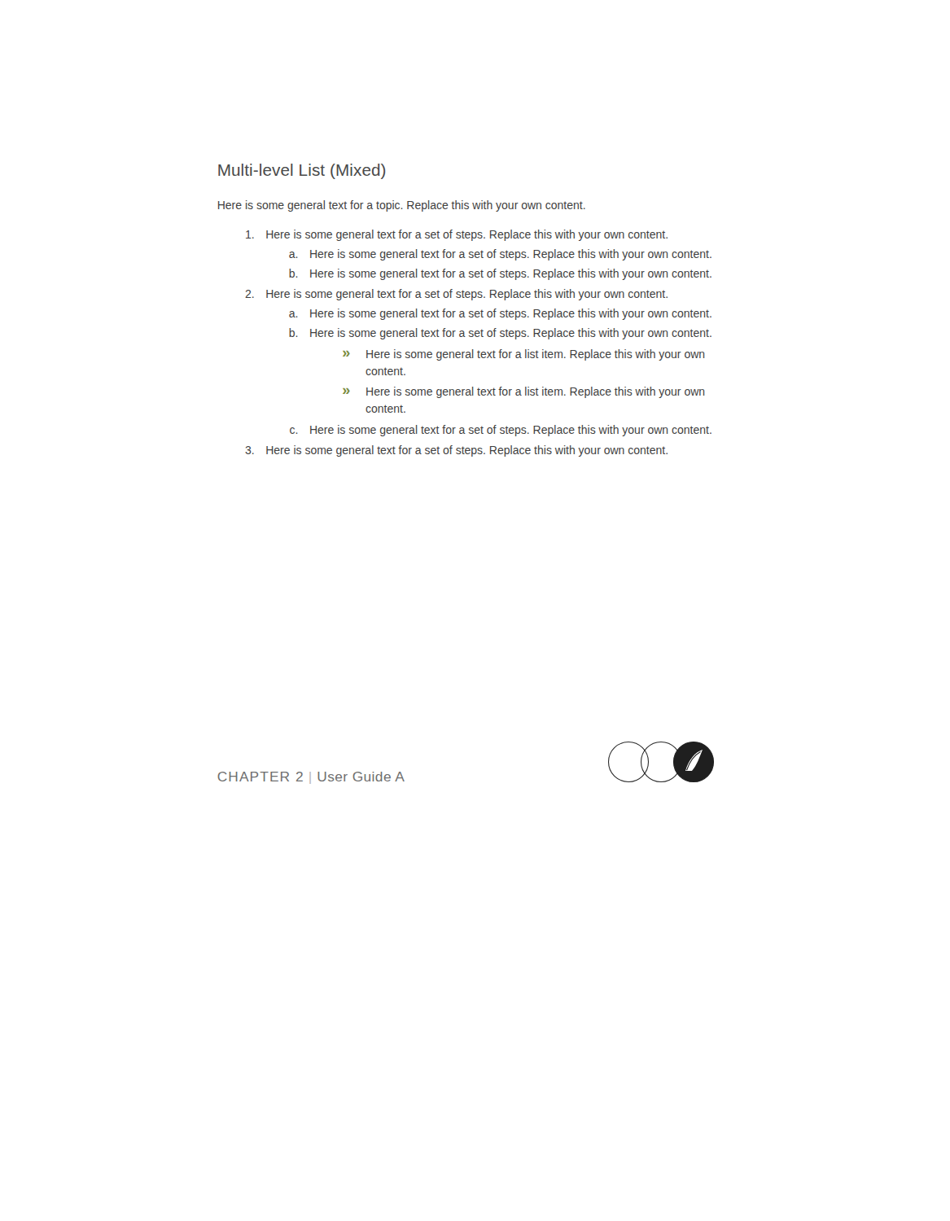Multi-level List (Mixed)
Here is some general text for a topic. Replace this with your own content.
Here is some general text for a set of steps. Replace this with your own content.
Here is some general text for a set of steps. Replace this with your own content.
Here is some general text for a set of steps. Replace this with your own content.
Here is some general text for a set of steps. Replace this with your own content.
Here is some general text for a set of steps. Replace this with your own content.
Here is some general text for a set of steps. Replace this with your own content.
Here is some general text for a list item. Replace this with your own content.
Here is some general text for a list item. Replace this with your own content.
Here is some general text for a set of steps. Replace this with your own content.
Here is some general text for a set of steps. Replace this with your own content.
CHAPTER 2|User Guide A